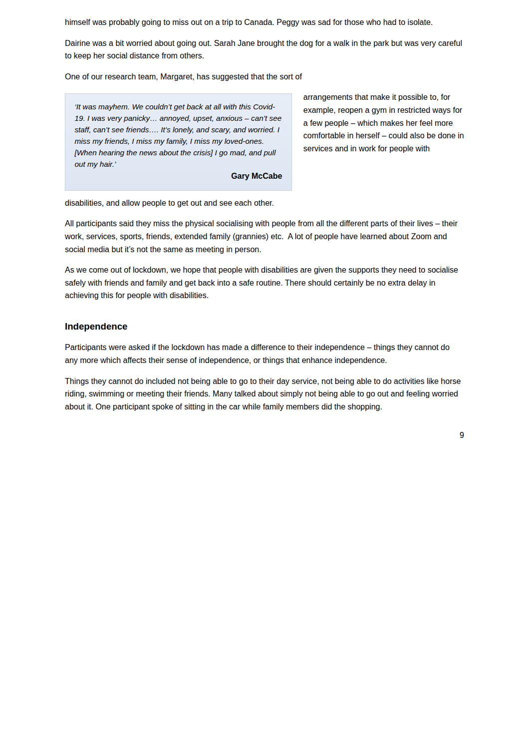himself was probably going to miss out on a trip to Canada. Peggy was sad for those who had to isolate.
Dairine was a bit worried about going out. Sarah Jane brought the dog for a walk in the park but was very careful to keep her social distance from others.
One of our research team, Margaret, has suggested that the sort of
‘It was mayhem. We couldn’t get back at all with this Covid-19. I was very panicky… annoyed, upset, anxious – can’t see staff, can’t see friends…. It’s lonely, and scary, and worried. I miss my friends, I miss my family, I miss my loved-ones. [When hearing the news about the crisis] I go mad, and pull out my hair.’
Gary McCabe
arrangements that make it possible to, for example, reopen a gym in restricted ways for a few people – which makes her feel more comfortable in herself – could also be done in services and in work for people with
disabilities, and allow people to get out and see each other.
All participants said they miss the physical socialising with people from all the different parts of their lives – their work, services, sports, friends, extended family (grannies) etc. A lot of people have learned about Zoom and social media but it’s not the same as meeting in person.
As we come out of lockdown, we hope that people with disabilities are given the supports they need to socialise safely with friends and family and get back into a safe routine. There should certainly be no extra delay in achieving this for people with disabilities.
Independence
Participants were asked if the lockdown has made a difference to their independence – things they cannot do any more which affects their sense of independence, or things that enhance independence.
Things they cannot do included not being able to go to their day service, not being able to do activities like horse riding, swimming or meeting their friends. Many talked about simply not being able to go out and feeling worried about it. One participant spoke of sitting in the car while family members did the shopping.
9